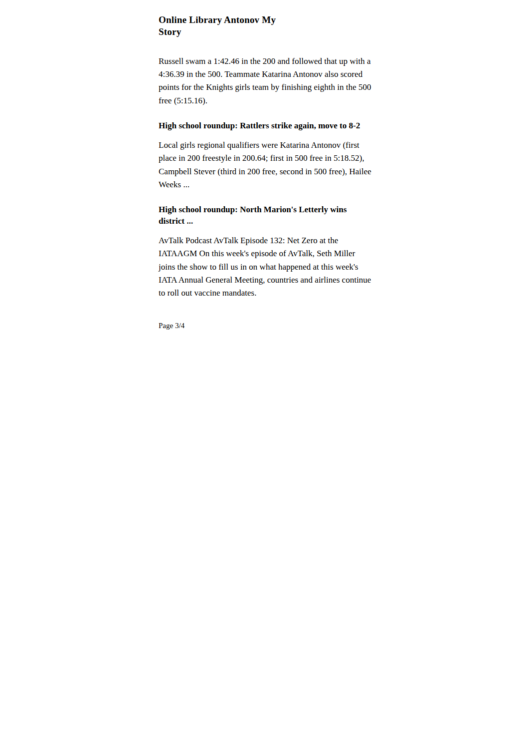Online Library Antonov My Story
Russell swam a 1:42.46 in the 200 and followed that up with a 4:36.39 in the 500. Teammate Katarina Antonov also scored points for the Knights girls team by finishing eighth in the 500 free (5:15.16).
High school roundup: Rattlers strike again, move to 8-2
Local girls regional qualifiers were Katarina Antonov (first place in 200 freestyle in 200.64; first in 500 free in 5:18.52), Campbell Stever (third in 200 free, second in 500 free), Hailee Weeks ...
High school roundup: North Marion's Letterly wins district ...
AvTalk Podcast AvTalk Episode 132: Net Zero at the IATAAGM On this week's episode of AvTalk, Seth Miller joins the show to fill us in on what happened at this week's IATA Annual General Meeting, countries and airlines continue to roll out vaccine mandates.
Page 3/4